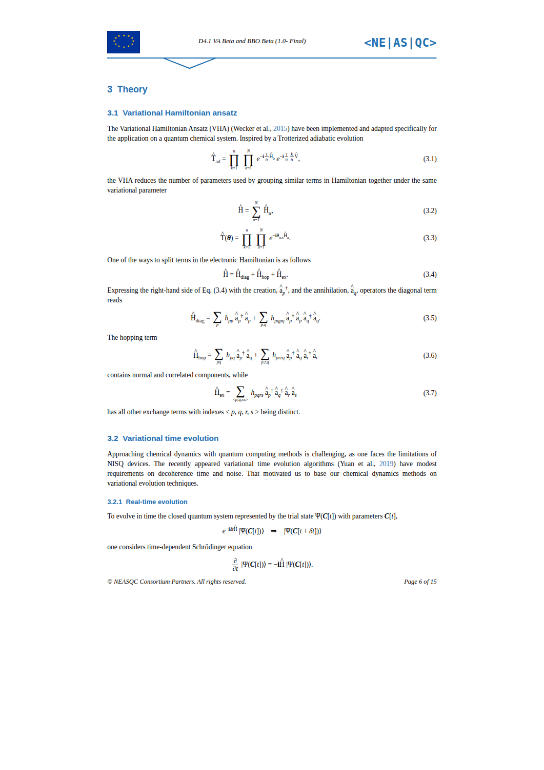★ ★ ★ ★ ★ ★ ★ ★ ★ ★ ★ ★
D4.1 VA Beta and BBO Beta (1.0- Final)
<NE|AS|QC>
3 Theory
3.1 Variational Hamiltonian ansatz
The Variational Hamiltonian Ansatz (VHA) (Wecker et al., 2015) have been implemented and adapted specifically for the application on a quantum chemical system. Inspired by a Trotterized adiabatic evolution
^Tad = n∏k=1 N∏α=1 e−iτn^H0 e−iτn kn^V,
(3.1)
the VHA reduces the number of parameters used by grouping similar terms in Hamiltonian together under the same variational parameter
^H = N∑α=1 ^Hα,
(3.2)
^T(θ) = n∏k=1 N∏α=1 e−iθα,k^Hα.
(3.3)
One of the ways to split terms in the electronic Hamiltonian is as follows
^H = ^Hdiag + ^Hhop + ^Hex.
(3.4)
Expressing the right-hand side of Eq. (3.4) with the creation, ^ap†, and the annihilation, ^aq, operators the diagonal term reads
^Hdiag = ∑p hpp ^ap† ^ap + ∑p,q hpqpq ^ap† ^ap ^aq† ^aq.
(3.5)
The hopping term
^Hhop = ∑pq hpq ^ap† ^aq + ∑p,r,q hprrq ^ap† ^aq ^ar† ^ar
(3.6)
contains normal and correlated components, while
^Hex = ∑<p,q,r,s> hpqrs ^ap† ^aq† ^ar ^as
(3.7)
has all other exchange terms with indexes < p, q, r, s > being distinct.
3.2 Variational time evolution
Approaching chemical dynamics with quantum computing methods is challenging, as one faces the limitations of NISQ devices. The recently appeared variational time evolution algorithms (Yuan et al., 2019) have modest requirements on decoherence time and noise. That motivated us to base our chemical dynamics methods on variational evolution techniques.
3.2.1 Real-time evolution
To evolve in time the closed quantum system represented by the trial state Ψ(C[t]) with parameters C[t],
e−iδt^H |Ψ(C[t])⟩ ⇒ |Ψ(C[t + δt])⟩
one considers time-dependent Schrödinger equation
∂∂t |Ψ(C[t])⟩ = −i^H |Ψ(C[t])⟩.
© NEASQC Consortium Partners. All rights reserved.
Page 6 of 15